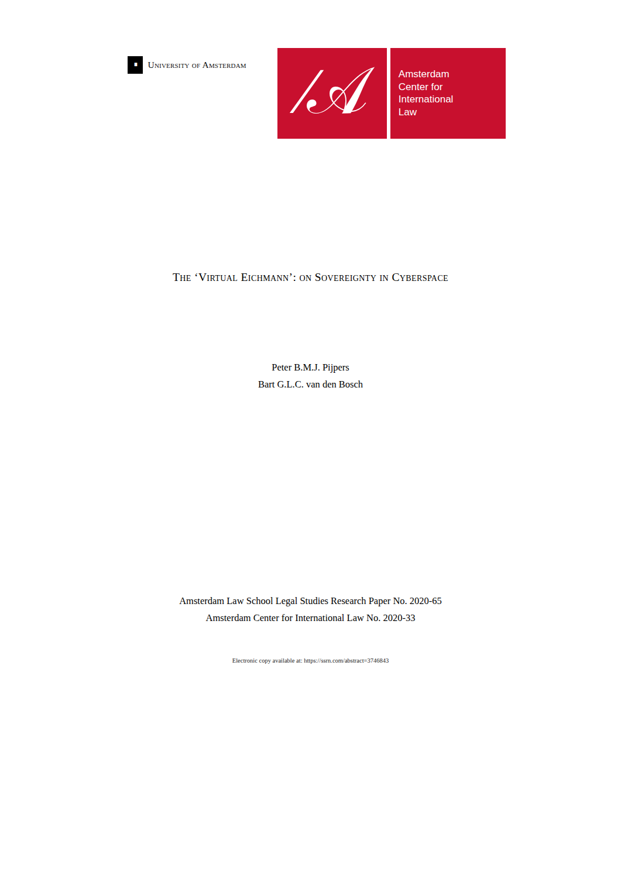■
University of Amsterdam
∕𝒜
Amsterdam
Center for
International
Law
The ‘Virtual Eichmann’: on Sovereignty in Cyberspace
Peter B.M.J. Pijpers
Bart G.L.C. van den Bosch
Amsterdam Law School Legal Studies Research Paper No. 2020-65
Amsterdam Center for International Law No. 2020-33
Electronic copy available at: https://ssrn.com/abstract=3746843